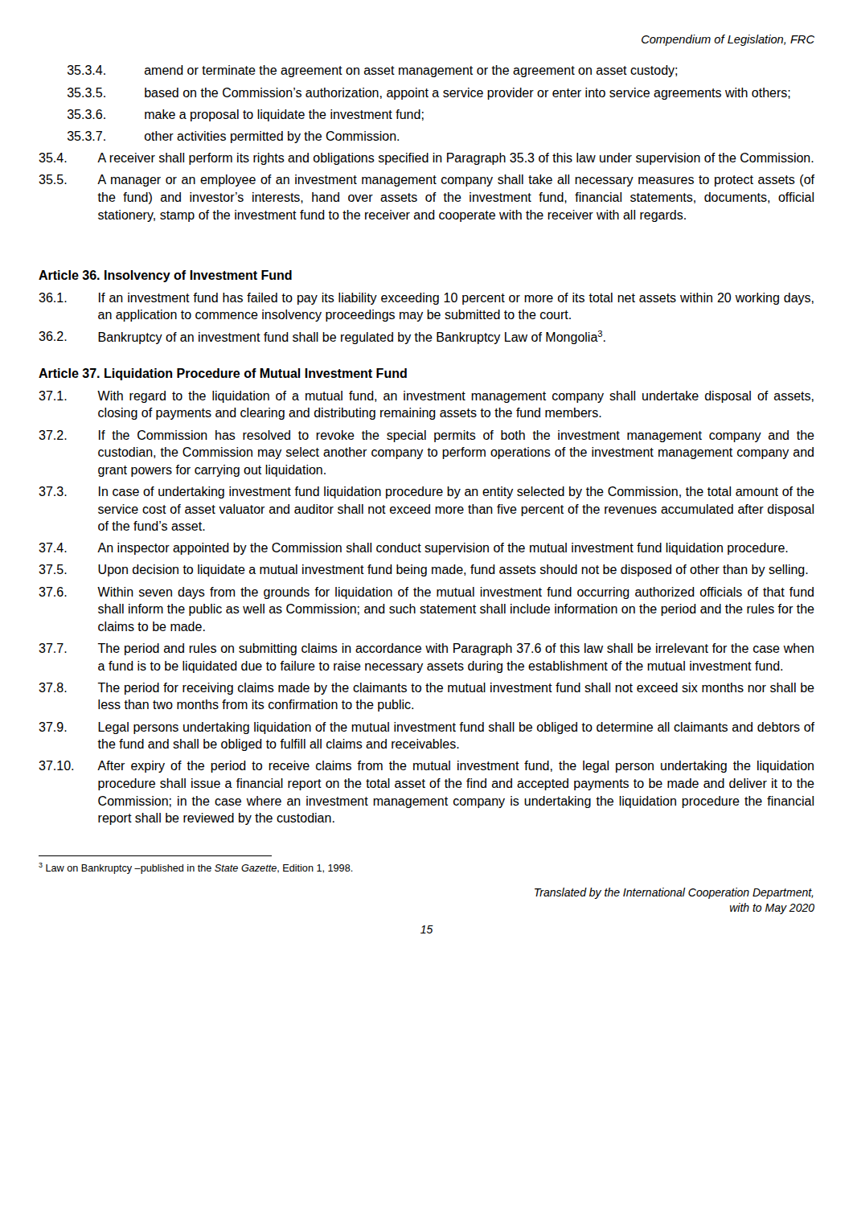Compendium of Legislation, FRC
35.3.4.
amend or terminate the agreement on asset management or the agreement on asset custody;
35.3.5.
based on the Commission’s authorization, appoint a service provider or enter into service agreements with others;
35.3.6.
make a proposal to liquidate the investment fund;
35.3.7.
other activities permitted by the Commission.
35.4.
A receiver shall perform its rights and obligations specified in Paragraph 35.3 of this law under supervision of the Commission.
35.5.
A manager or an employee of an investment management company shall take all necessary measures to protect assets (of the fund) and investor’s interests, hand over assets of the investment fund, financial statements, documents, official stationery, stamp of the investment fund to the receiver and cooperate with the receiver with all regards.
Article 36. Insolvency of Investment Fund
36.1.
If an investment fund has failed to pay its liability exceeding 10 percent or more of its total net assets within 20 working days, an application to commence insolvency proceedings may be submitted to the court.
36.2.
Bankruptcy of an investment fund shall be regulated by the Bankruptcy Law of Mongolia3.
Article 37. Liquidation Procedure of Mutual Investment Fund
37.1.
With regard to the liquidation of a mutual fund, an investment management company shall undertake disposal of assets, closing of payments and clearing and distributing remaining assets to the fund members.
37.2.
If the Commission has resolved to revoke the special permits of both the investment management company and the custodian, the Commission may select another company to perform operations of the investment management company and grant powers for carrying out liquidation.
37.3.
In case of undertaking investment fund liquidation procedure by an entity selected by the Commission, the total amount of the service cost of asset valuator and auditor shall not exceed more than five percent of the revenues accumulated after disposal of the fund’s asset.
37.4.
An inspector appointed by the Commission shall conduct supervision of the mutual investment fund liquidation procedure.
37.5.
Upon decision to liquidate a mutual investment fund being made, fund assets should not be disposed of other than by selling.
37.6.
Within seven days from the grounds for liquidation of the mutual investment fund occurring authorized officials of that fund shall inform the public as well as Commission; and such statement shall include information on the period and the rules for the claims to be made.
37.7.
The period and rules on submitting claims in accordance with Paragraph 37.6 of this law shall be irrelevant for the case when a fund is to be liquidated due to failure to raise necessary assets during the establishment of the mutual investment fund.
37.8.
The period for receiving claims made by the claimants to the mutual investment fund shall not exceed six months nor shall be less than two months from its confirmation to the public.
37.9.
Legal persons undertaking liquidation of the mutual investment fund shall be obliged to determine all claimants and debtors of the fund and shall be obliged to fulfill all claims and receivables.
37.10.
After expiry of the period to receive claims from the mutual investment fund, the legal person undertaking the liquidation procedure shall issue a financial report on the total asset of the find and accepted payments to be made and deliver it to the Commission; in the case where an investment management company is undertaking the liquidation procedure the financial report shall be reviewed by the custodian.
3 Law on Bankruptcy –published in the State Gazette, Edition 1, 1998.
Translated by the International Cooperation Department,
with to May 2020
15